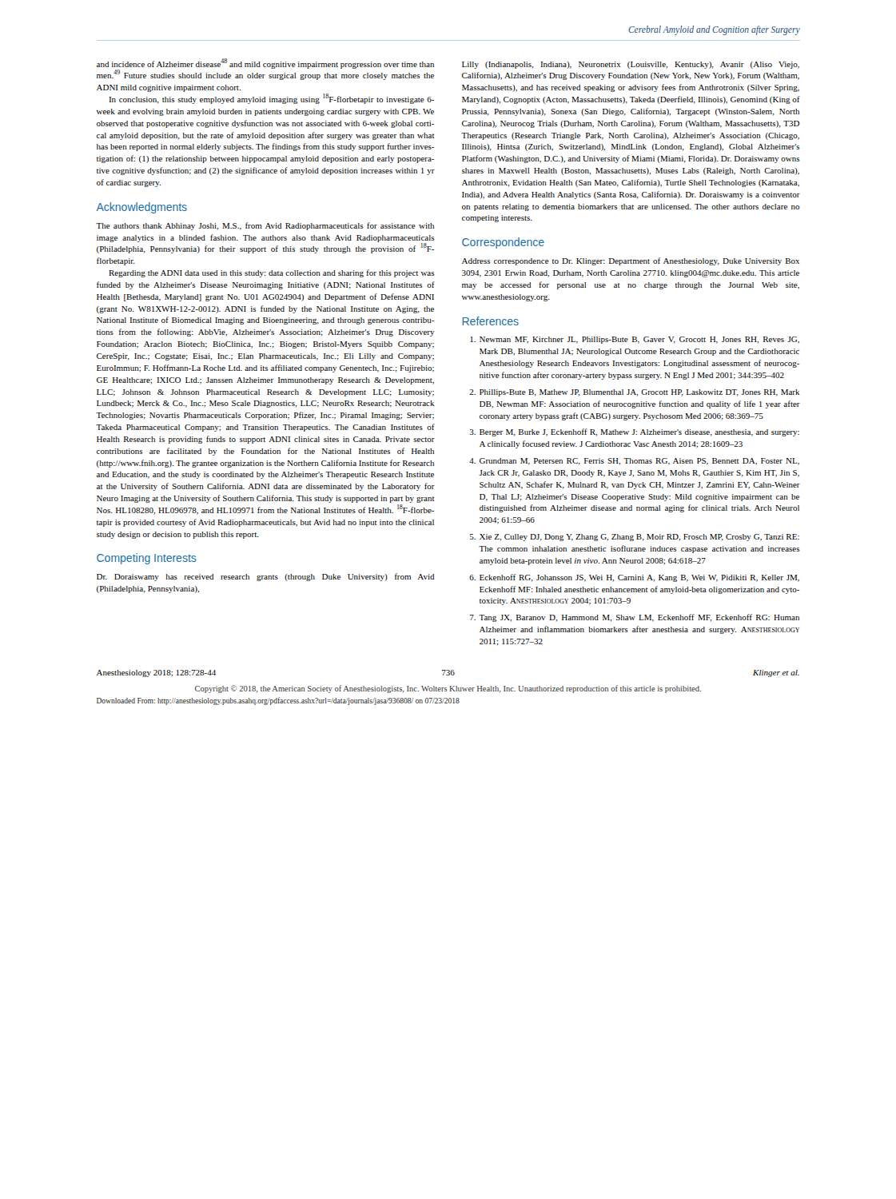Cerebral Amyloid and Cognition after Surgery
and incidence of Alzheimer disease48 and mild cognitive impairment progression over time than men.49 Future studies should include an older surgical group that more closely matches the ADNI mild cognitive impairment cohort.
In conclusion, this study employed amyloid imaging using 18F-florbetapir to investigate 6-week and evolving brain amyloid burden in patients undergoing cardiac surgery with CPB. We observed that postoperative cognitive dysfunction was not associated with 6-week global cortical amyloid deposition, but the rate of amyloid deposition after surgery was greater than what has been reported in normal elderly subjects. The findings from this study support further investigation of: (1) the relationship between hippocampal amyloid deposition and early postoperative cognitive dysfunction; and (2) the significance of amyloid deposition increases within 1 yr of cardiac surgery.
Acknowledgments
The authors thank Abhinay Joshi, M.S., from Avid Radiopharmaceuticals for assistance with image analytics in a blinded fashion. The authors also thank Avid Radiopharmaceuticals (Philadelphia, Pennsylvania) for their support of this study through the provision of 18F-florbetapir.
Regarding the ADNI data used in this study: data collection and sharing for this project was funded by the Alzheimer's Disease Neuroimaging Initiative (ADNI; National Institutes of Health [Bethesda, Maryland] grant No. U01 AG024904) and Department of Defense ADNI (grant No. W81XWH-12-2-0012). ADNI is funded by the National Institute on Aging, the National Institute of Biomedical Imaging and Bioengineering, and through generous contributions from the following: AbbVie, Alzheimer's Association; Alzheimer's Drug Discovery Foundation; Araclon Biotech; BioClinica, Inc.; Biogen; Bristol-Myers Squibb Company; CereSpir, Inc.; Cogstate; Eisai, Inc.; Elan Pharmaceuticals, Inc.; Eli Lilly and Company; EuroImmun; F. Hoffmann-La Roche Ltd. and its affiliated company Genentech, Inc.; Fujirebio; GE Healthcare; IXICO Ltd.; Janssen Alzheimer Immunotherapy Research & Development, LLC; Johnson & Johnson Pharmaceutical Research & Development LLC; Lumosity; Lundbeck; Merck & Co., Inc.; Meso Scale Diagnostics, LLC; NeuroRx Research; Neurotrack Technologies; Novartis Pharmaceuticals Corporation; Pfizer, Inc.; Piramal Imaging; Servier; Takeda Pharmaceutical Company; and Transition Therapeutics. The Canadian Institutes of Health Research is providing funds to support ADNI clinical sites in Canada. Private sector contributions are facilitated by the Foundation for the National Institutes of Health (http://www.fnih.org). The grantee organization is the Northern California Institute for Research and Education, and the study is coordinated by the Alzheimer's Therapeutic Research Institute at the University of Southern California. ADNI data are disseminated by the Laboratory for Neuro Imaging at the University of Southern California. This study is supported in part by grant Nos. HL108280, HL096978, and HL109971 from the National Institutes of Health. 18F-florbetapir is provided courtesy of Avid Radiopharmaceuticals, but Avid had no input into the clinical study design or decision to publish this report.
Competing Interests
Dr. Doraiswamy has received research grants (through Duke University) from Avid (Philadelphia, Pennsylvania),
Lilly (Indianapolis, Indiana), Neuronetrix (Louisville, Kentucky), Avanir (Aliso Viejo, California), Alzheimer's Drug Discovery Foundation (New York, New York), Forum (Waltham, Massachusetts), and has received speaking or advisory fees from Anthrotronix (Silver Spring, Maryland), Cognoptix (Acton, Massachusetts), Takeda (Deerfield, Illinois), Genomind (King of Prussia, Pennsylvania), Sonexa (San Diego, California), Targacept (Winston-Salem, North Carolina), Neurocog Trials (Durham, North Carolina), Forum (Waltham, Massachusetts), T3D Therapeutics (Research Triangle Park, North Carolina), Alzheimer's Association (Chicago, Illinois), Hintsa (Zurich, Switzerland), MindLink (London, England), Global Alzheimer's Platform (Washington, D.C.), and University of Miami (Miami, Florida). Dr. Doraiswamy owns shares in Maxwell Health (Boston, Massachusetts), Muses Labs (Raleigh, North Carolina), Anthrotronix, Evidation Health (San Mateo, California), Turtle Shell Technologies (Karnataka, India), and Advera Health Analytics (Santa Rosa, California). Dr. Doraiswamy is a coinventor on patents relating to dementia biomarkers that are unlicensed. The other authors declare no competing interests.
Correspondence
Address correspondence to Dr. Klinger: Department of Anesthesiology, Duke University Box 3094, 2301 Erwin Road, Durham, North Carolina 27710. kling004@mc.duke.edu. This article may be accessed for personal use at no charge through the Journal Web site, www.anesthesiology.org.
References
Newman MF, Kirchner JL, Phillips-Bute B, Gaver V, Grocott H, Jones RH, Reves JG, Mark DB, Blumenthal JA; Neurological Outcome Research Group and the Cardiothoracic Anesthesiology Research Endeavors Investigators: Longitudinal assessment of neurocognitive function after coronary-artery bypass surgery. N Engl J Med 2001; 344:395–402
Phillips-Bute B, Mathew JP, Blumenthal JA, Grocott HP, Laskowitz DT, Jones RH, Mark DB, Newman MF: Association of neurocognitive function and quality of life 1 year after coronary artery bypass graft (CABG) surgery. Psychosom Med 2006; 68:369–75
Berger M, Burke J, Eckenhoff R, Mathew J: Alzheimer's disease, anesthesia, and surgery: A clinically focused review. J Cardiothorac Vasc Anesth 2014; 28:1609–23
Grundman M, Petersen RC, Ferris SH, Thomas RG, Aisen PS, Bennett DA, Foster NL, Jack CR Jr, Galasko DR, Doody R, Kaye J, Sano M, Mohs R, Gauthier S, Kim HT, Jin S, Schultz AN, Schafer K, Mulnard R, van Dyck CH, Mintzer J, Zamrini EY, Cahn-Weiner D, Thal LJ; Alzheimer's Disease Cooperative Study: Mild cognitive impairment can be distinguished from Alzheimer disease and normal aging for clinical trials. Arch Neurol 2004; 61:59–66
Xie Z, Culley DJ, Dong Y, Zhang G, Zhang B, Moir RD, Frosch MP, Crosby G, Tanzi RE: The common inhalation anesthetic isoflurane induces caspase activation and increases amyloid beta-protein level in vivo. Ann Neurol 2008; 64:618–27
Eckenhoff RG, Johansson JS, Wei H, Carnini A, Kang B, Wei W, Pidikiti R, Keller JM, Eckenhoff MF: Inhaled anesthetic enhancement of amyloid-beta oligomerization and cytotoxicity. Anesthesiology 2004; 101:703–9
Tang JX, Baranov D, Hammond M, Shaw LM, Eckenhoff MF, Eckenhoff RG: Human Alzheimer and inflammation biomarkers after anesthesia and surgery. Anesthesiology 2011; 115:727–32
Anesthesiology 2018; 128:728-44
736
Klinger et al.
Copyright © 2018, the American Society of Anesthesiologists, Inc. Wolters Kluwer Health, Inc. Unauthorized reproduction of this article is prohibited.
Downloaded From: http://anesthesiology.pubs.asahq.org/pdfaccess.ashx?url=/data/journals/jasa/936808/ on 07/23/2018